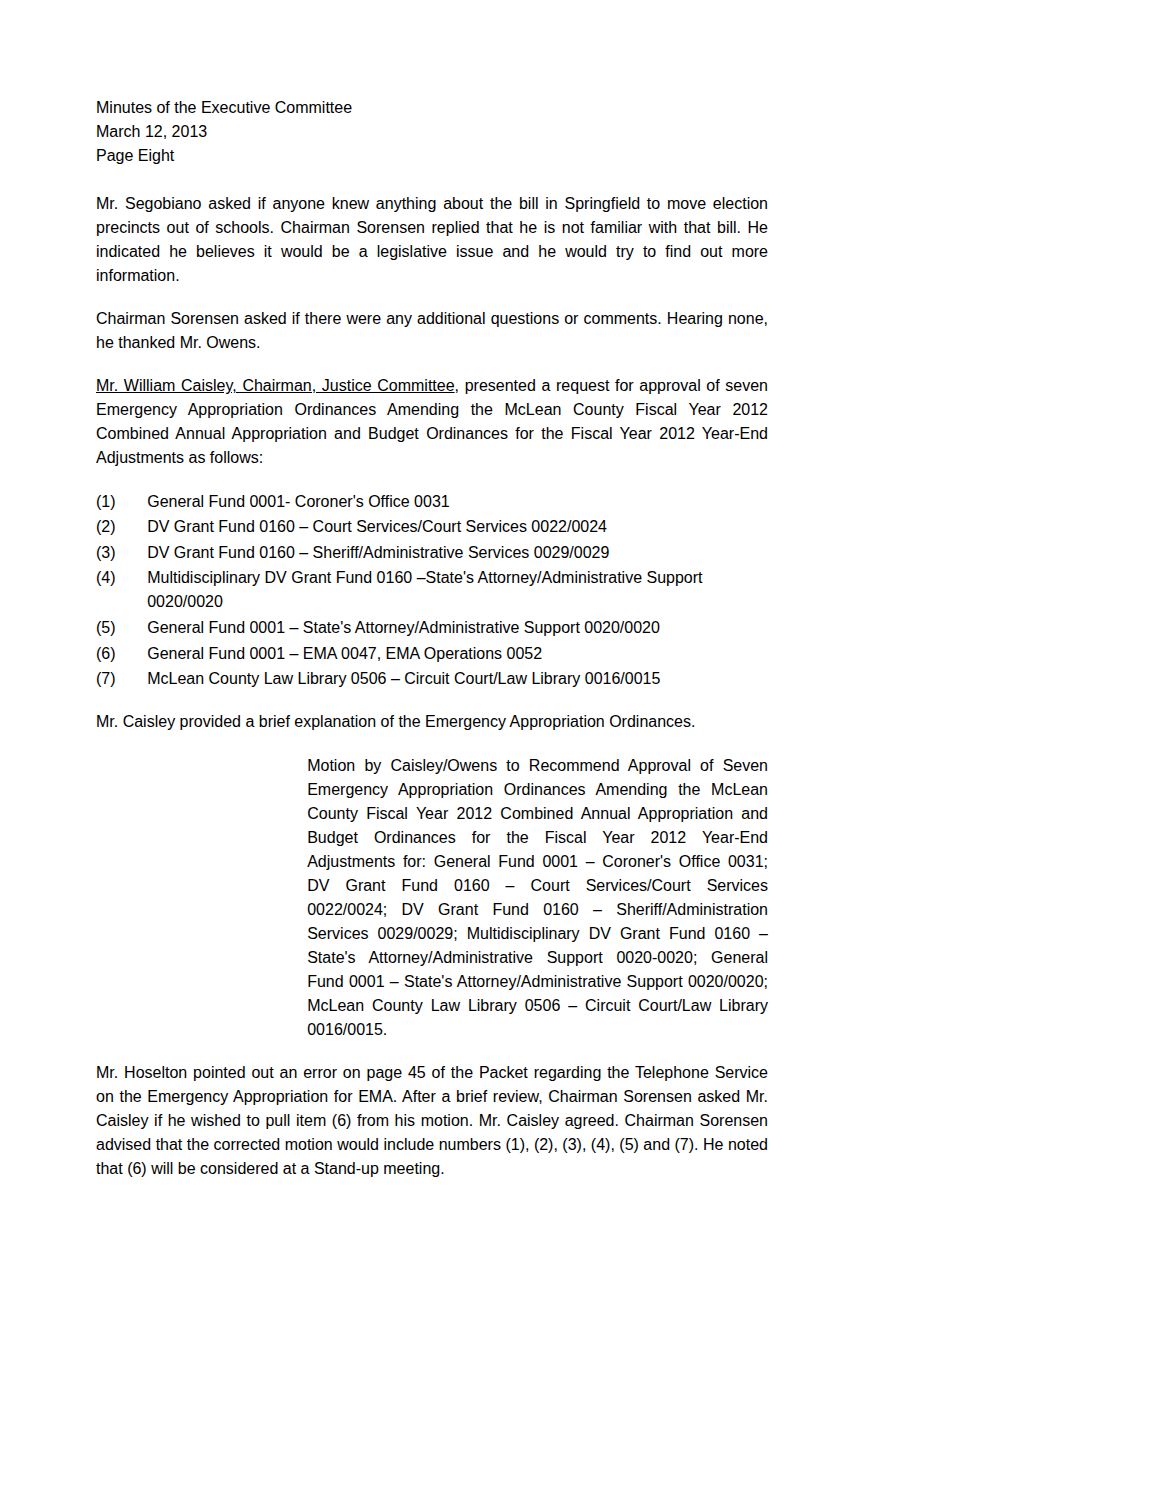Minutes of the Executive Committee
March 12, 2013
Page Eight
Mr. Segobiano asked if anyone knew anything about the bill in Springfield to move election precincts out of schools. Chairman Sorensen replied that he is not familiar with that bill. He indicated he believes it would be a legislative issue and he would try to find out more information.
Chairman Sorensen asked if there were any additional questions or comments. Hearing none, he thanked Mr. Owens.
Mr. William Caisley, Chairman, Justice Committee, presented a request for approval of seven Emergency Appropriation Ordinances Amending the McLean County Fiscal Year 2012 Combined Annual Appropriation and Budget Ordinances for the Fiscal Year 2012 Year-End Adjustments as follows:
(1)
General Fund 0001- Coroner's Office 0031
(2)
DV Grant Fund 0160 – Court Services/Court Services 0022/0024
(3)
DV Grant Fund 0160 – Sheriff/Administrative Services 0029/0029
(4)
Multidisciplinary DV Grant Fund 0160 –State's Attorney/Administrative Support 0020/0020
(5)
General Fund 0001 – State's Attorney/Administrative Support 0020/0020
(6)
General Fund 0001 – EMA 0047, EMA Operations 0052
(7)
McLean County Law Library 0506 – Circuit Court/Law Library 0016/0015
Mr. Caisley provided a brief explanation of the Emergency Appropriation Ordinances.
Motion by Caisley/Owens to Recommend Approval of Seven Emergency Appropriation Ordinances Amending the McLean County Fiscal Year 2012 Combined Annual Appropriation and Budget Ordinances for the Fiscal Year 2012 Year-End Adjustments for: General Fund 0001 – Coroner's Office 0031; DV Grant Fund 0160 – Court Services/Court Services 0022/0024; DV Grant Fund 0160 – Sheriff/Administration Services 0029/0029; Multidisciplinary DV Grant Fund 0160 – State's Attorney/Administrative Support 0020-0020; General Fund 0001 – State's Attorney/Administrative Support 0020/0020; McLean County Law Library 0506 – Circuit Court/Law Library 0016/0015.
Mr. Hoselton pointed out an error on page 45 of the Packet regarding the Telephone Service on the Emergency Appropriation for EMA. After a brief review, Chairman Sorensen asked Mr. Caisley if he wished to pull item (6) from his motion. Mr. Caisley agreed. Chairman Sorensen advised that the corrected motion would include numbers (1), (2), (3), (4), (5) and (7). He noted that (6) will be considered at a Stand-up meeting.